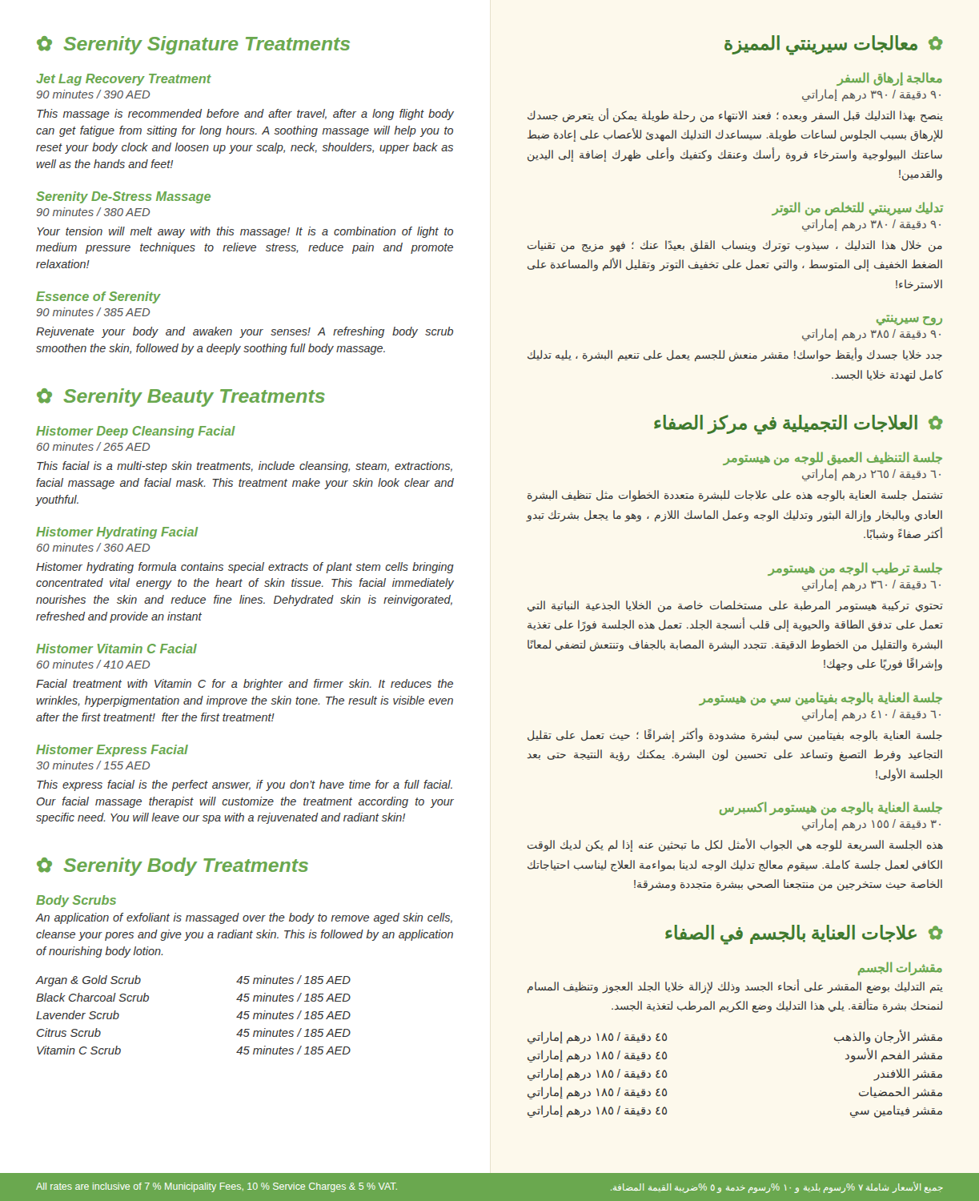✿ Serenity Signature Treatments
Jet Lag Recovery Treatment
90 minutes / 390 AED
This massage is recommended before and after travel, after a long flight body can get fatigue from sitting for long hours. A soothing massage will help you to reset your body clock and loosen up your scalp, neck, shoulders, upper back as well as the hands and feet!
Serenity De-Stress Massage
90 minutes / 380 AED
Your tension will melt away with this massage! It is a combination of light to medium pressure techniques to relieve stress, reduce pain and promote relaxation!
Essence of Serenity
90 minutes / 385 AED
Rejuvenate your body and awaken your senses! A refreshing body scrub smoothen the skin, followed by a deeply soothing full body massage.
✿ Serenity Beauty Treatments
Histomer Deep Cleansing Facial
60 minutes / 265 AED
This facial is a multi-step skin treatments, include cleansing, steam, extractions, facial massage and facial mask. This treatment make your skin look clear and youthful.
Histomer Hydrating Facial
60 minutes / 360 AED
Histomer hydrating formula contains special extracts of plant stem cells bringing concentrated vital energy to the heart of skin tissue. This facial immediately nourishes the skin and reduce fine lines. Dehydrated skin is reinvigorated, refreshed and provide an instant
Histomer Vitamin C Facial
60 minutes / 410 AED
Facial treatment with Vitamin C for a brighter and firmer skin. It reduces the wrinkles, hyperpigmentation and improve the skin tone. The result is visible even after the first treatment! fter the first treatment!
Histomer Express Facial
30 minutes / 155 AED
This express facial is the perfect answer, if you don’t have time for a full facial. Our facial massage therapist will customize the treatment according to your specific need. You will leave our spa with a rejuvenated and radiant skin!
✿ Serenity Body Treatments
Body Scrubs
An application of exfoliant is massaged over the body to remove aged skin cells, cleanse your pores and give you a radiant skin. This is followed by an application of nourishing body lotion.
| Argan & Gold Scrub | 45 minutes / 185 AED |
| Black Charcoal Scrub | 45 minutes / 185 AED |
| Lavender Scrub | 45 minutes / 185 AED |
| Citrus Scrub | 45 minutes / 185 AED |
| Vitamin C Scrub | 45 minutes / 185 AED |
✿ معالجات سيرينتي المميزة
معالجة إرهاق السفر
٩٠ دقيقة / ٣٩٠ درهم إماراتي
ينصح بهذا التدليك قبل السفر وبعده ؛ فعند الانتهاء من رحلة طويلة يمكن أن يتعرض جسدك للإرهاق بسبب الجلوس لساعات طويلة. سيساعدك التدليك المهدئ للأعصاب على إعادة ضبط ساعتك البيولوجية واسترخاء فروة رأسك وعنقك وكتفيك وأعلى ظهرك إضافة إلى اليدين والقدمين!
تدليك سيرينتي للتخلص من التوتر
٩٠ دقيقة / ٣٨٠ درهم إماراتي
من خلال هذا التدليك ، سيذوب توترك وينساب القلق بعيدًا عنك ؛ فهو مزيج من تقنيات الضغط الخفيف إلى المتوسط ، والتي تعمل على تخفيف التوتر وتقليل الألم والمساعدة على الاسترخاء!
روح سيرينتي
٩٠ دقيقة / ٣٨٥ درهم إماراتي
جدد خلايا جسدك وأيقظ حواسك! مقشر منعش للجسم يعمل على تنعيم البشرة ، يليه تدليك كامل لتهدئة خلايا الجسد.
✿ العلاجات التجميلية في مركز الصفاء
جلسة التنظيف العميق للوجه من هيستومر
٦٠ دقيقة / ٢٦٥ درهم إماراتي
تشتمل جلسة العناية بالوجه هذه على علاجات للبشرة متعددة الخطوات مثل تنظيف البشرة العادي وبالبخار وإزالة البثور وتدليك الوجه وعمل الماسك اللازم ، وهو ما يجعل بشرتك تبدو أكثر صفاءً وشبابًا.
جلسة ترطيب الوجه من هيستومر
٦٠ دقيقة / ٣٦٠ درهم إماراتي
تحتوي تركيبة هيستومر المرطبة على مستخلصات خاصة من الخلايا الجذعية النباتية التي تعمل على تدفق الطاقة والحيوية إلى قلب أنسجة الجلد. تعمل هذه الجلسة فورًا على تغذية البشرة والتقليل من الخطوط الدقيقة. تتجدد البشرة المصابة بالجفاف وتنتعش لتضفي لمعانًا وإشراقًا فوريًا على وجهك!
جلسة العناية بالوجه بفيتامين سي من هيستومر
٦٠ دقيقة / ٤١٠ درهم إماراتي
جلسة العناية بالوجه بفيتامين سي لبشرة مشدودة وأكثر إشراقًا ؛ حيث تعمل على تقليل التجاعيد وفرط التصبغ وتساعد على تحسين لون البشرة. يمكنك رؤية النتيجة حتى بعد الجلسة الأولى!
جلسة العناية بالوجه من هيستومر اكسبرس
٣٠ دقيقة / ١٥٥ درهم إماراتي
هذه الجلسة السريعة للوجه هي الجواب الأمثل لكل ما تبحثين عنه إذا لم يكن لديك الوقت الكافي لعمل جلسة كاملة. سيقوم معالج تدليك الوجه لدينا بمواءمة العلاج ليناسب احتياجاتك الخاصة حيث ستخرجين من منتجعنا الصحي ببشرة متجددة ومشرقة!
✿ علاجات العناية بالجسم في الصفاء
مقشرات الجسم
يتم التدليك بوضع المقشر على أنحاء الجسد وذلك لإزالة خلايا الجلد العجوز وتنظيف المسام لنمنحك بشرة متألقة. يلي هذا التدليك وضع الكريم المرطب لتغذية الجسد.
| مقشر الأرجان والذهب | ٤٥ دقيقة / ١٨٥ درهم إماراتي |
| مقشر الفحم الأسود | ٤٥ دقيقة / ١٨٥ درهم إماراتي |
| مقشر اللافندر | ٤٥ دقيقة / ١٨٥ درهم إماراتي |
| مقشر الحمضيات | ٤٥ دقيقة / ١٨٥ درهم إماراتي |
| مقشر فيتامين سي | ٤٥ دقيقة / ١٨٥ درهم إماراتي |
All rates are inclusive of 7 % Municipality Fees, 10 % Service Charges & 5 % VAT.
جميع الأسعار شاملة ٧ %رسوم بلدية و ١٠ %رسوم خدمة و ٥ %ضريبة القيمة المضافة.